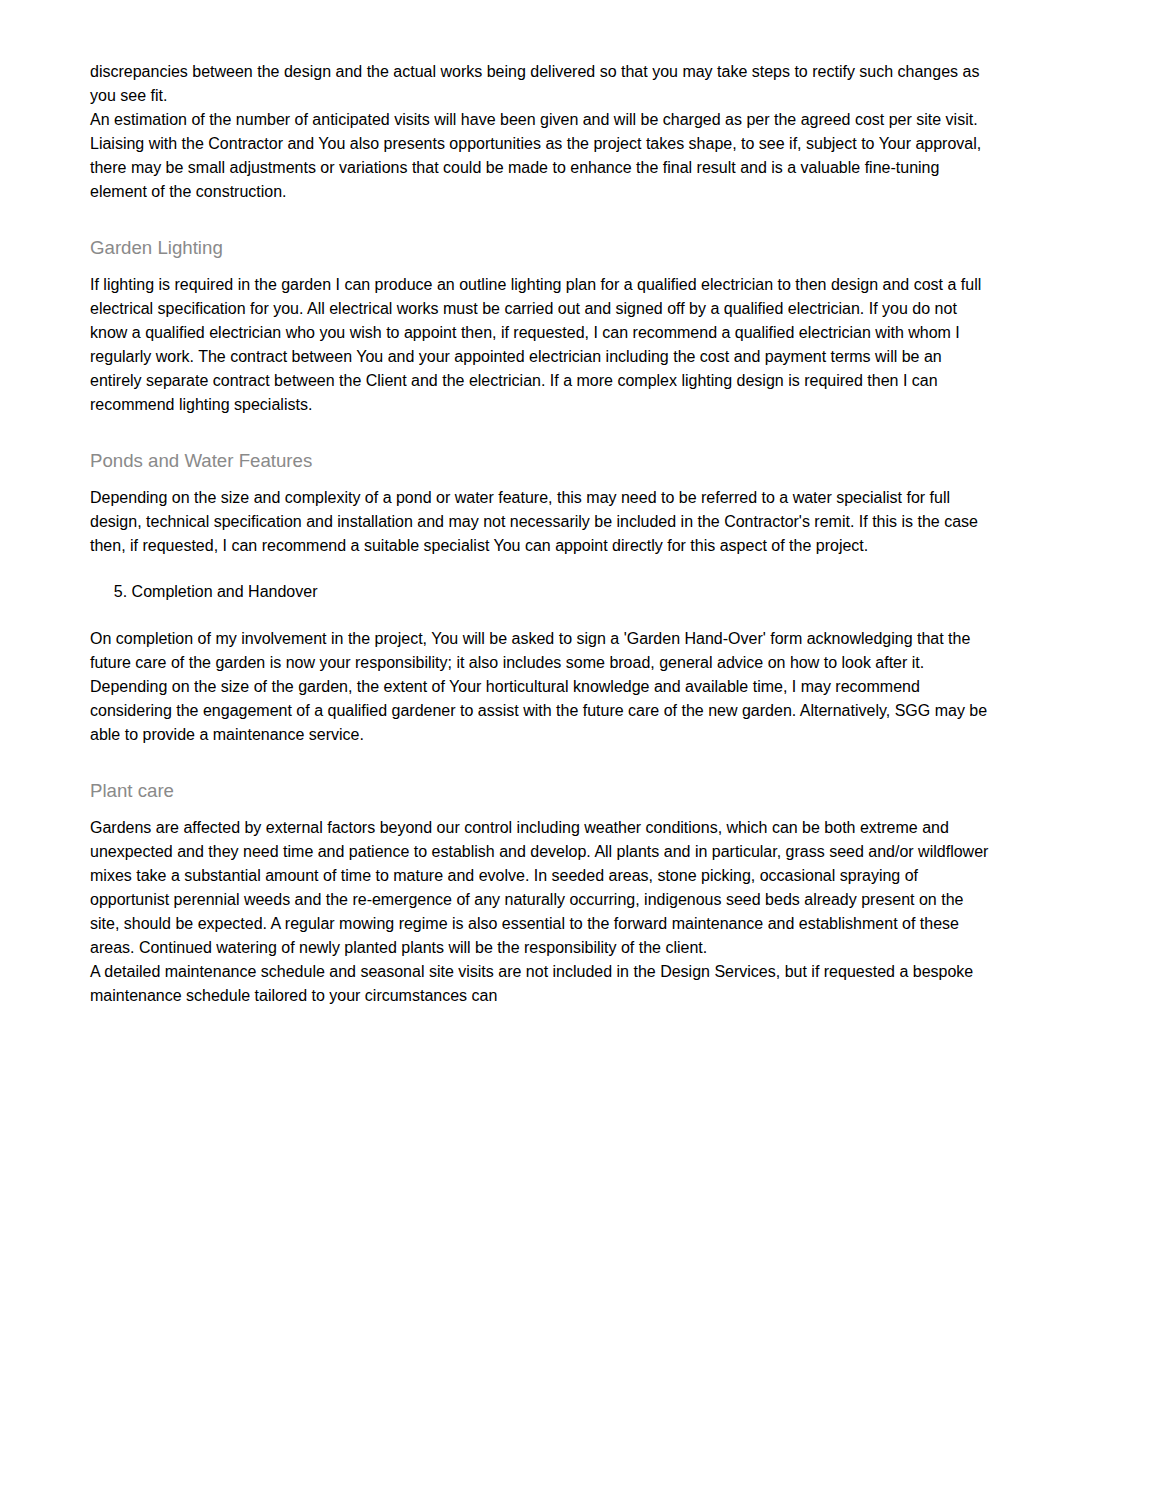discrepancies between the design and the actual works being delivered so that you may take steps to rectify such changes as you see fit.
An estimation of the number of anticipated visits will have been given and will be charged as per the agreed cost per site visit. Liaising with the Contractor and You also presents opportunities as the project takes shape, to see if, subject to Your approval, there may be small adjustments or variations that could be made to enhance the final result and is a valuable fine-tuning element of the construction.
Garden Lighting
If lighting is required in the garden I can produce an outline lighting plan for a qualified electrician to then design and cost a full electrical specification for you. All electrical works must be carried out and signed off by a qualified electrician. If you do not know a qualified electrician who you wish to appoint then, if requested, I can recommend a qualified electrician with whom I regularly work. The contract between You and your appointed electrician including the cost and payment terms will be an entirely separate contract between the Client and the electrician. If a more complex lighting design is required then I can recommend lighting specialists.
Ponds and Water Features
Depending on the size and complexity of a pond or water feature, this may need to be referred to a water specialist for full design, technical specification and installation and may not necessarily be included in the Contractor's remit. If this is the case then, if requested, I can recommend a suitable specialist You can appoint directly for this aspect of the project.
Completion and Handover
On completion of my involvement in the project, You will be asked to sign a 'Garden Hand-Over' form acknowledging that the future care of the garden is now your responsibility; it also includes some broad, general advice on how to look after it. Depending on the size of the garden, the extent of Your horticultural knowledge and available time, I may recommend considering the engagement of a qualified gardener to assist with the future care of the new garden. Alternatively, SGG may be able to provide a maintenance service.
Plant care
Gardens are affected by external factors beyond our control including weather conditions, which can be both extreme and unexpected and they need time and patience to establish and develop. All plants and in particular, grass seed and/or wildflower mixes take a substantial amount of time to mature and evolve. In seeded areas, stone picking, occasional spraying of opportunist perennial weeds and the re-emergence of any naturally occurring, indigenous seed beds already present on the site, should be expected. A regular mowing regime is also essential to the forward maintenance and establishment of these areas. Continued watering of newly planted plants will be the responsibility of the client.
A detailed maintenance schedule and seasonal site visits are not included in the Design Services, but if requested a bespoke maintenance schedule tailored to your circumstances can